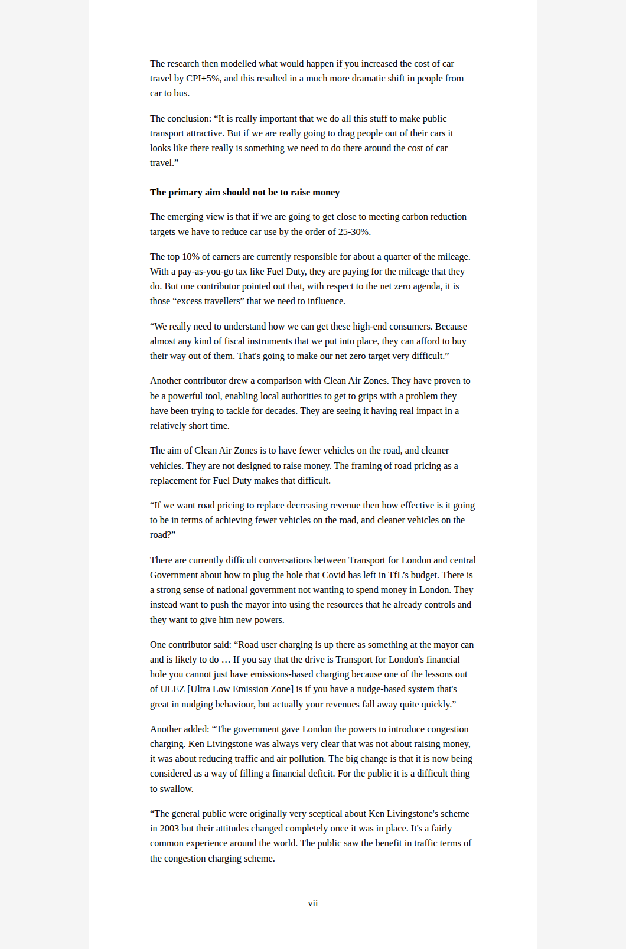The research then modelled what would happen if you increased the cost of car travel by CPI+5%, and this resulted in a much more dramatic shift in people from car to bus.
The conclusion: “It is really important that we do all this stuff to make public transport attractive. But if we are really going to drag people out of their cars it looks like there really is something we need to do there around the cost of car travel.”
The primary aim should not be to raise money
The emerging view is that if we are going to get close to meeting carbon reduction targets we have to reduce car use by the order of 25-30%.
The top 10% of earners are currently responsible for about a quarter of the mileage. With a pay-as-you-go tax like Fuel Duty, they are paying for the mileage that they do. But one contributor pointed out that, with respect to the net zero agenda, it is those “excess travellers” that we need to influence.
“We really need to understand how we can get these high-end consumers. Because almost any kind of fiscal instruments that we put into place, they can afford to buy their way out of them. That's going to make our net zero target very difficult.”
Another contributor drew a comparison with Clean Air Zones. They have proven to be a powerful tool, enabling local authorities to get to grips with a problem they have been trying to tackle for decades. They are seeing it having real impact in a relatively short time.
The aim of Clean Air Zones is to have fewer vehicles on the road, and cleaner vehicles. They are not designed to raise money. The framing of road pricing as a replacement for Fuel Duty makes that difficult.
“If we want road pricing to replace decreasing revenue then how effective is it going to be in terms of achieving fewer vehicles on the road, and cleaner vehicles on the road?”
There are currently difficult conversations between Transport for London and central Government about how to plug the hole that Covid has left in TfL’s budget. There is a strong sense of national government not wanting to spend money in London. They instead want to push the mayor into using the resources that he already controls and they want to give him new powers.
One contributor said: “Road user charging is up there as something at the mayor can and is likely to do … If you say that the drive is Transport for London's financial hole you cannot just have emissions-based charging because one of the lessons out of ULEZ [Ultra Low Emission Zone] is if you have a nudge-based system that's great in nudging behaviour, but actually your revenues fall away quite quickly.”
Another added: “The government gave London the powers to introduce congestion charging. Ken Livingstone was always very clear that was not about raising money, it was about reducing traffic and air pollution. The big change is that it is now being considered as a way of filling a financial deficit. For the public it is a difficult thing to swallow.
“The general public were originally very sceptical about Ken Livingstone's scheme in 2003 but their attitudes changed completely once it was in place. It's a fairly common experience around the world. The public saw the benefit in traffic terms of the congestion charging scheme.
vii